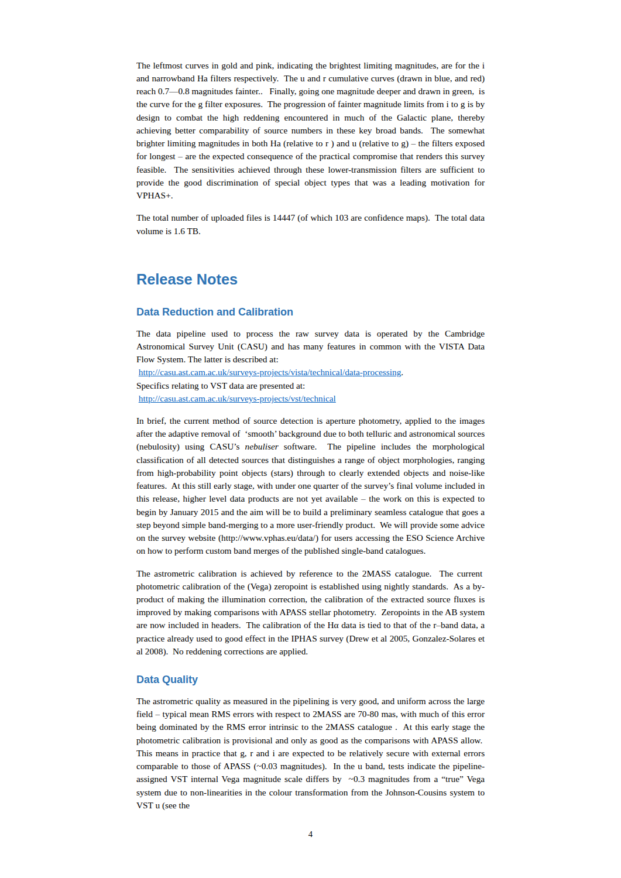The leftmost curves in gold and pink, indicating the brightest limiting magnitudes, are for the i and narrowband Ha filters respectively. The u and r cumulative curves (drawn in blue, and red) reach 0.7—0.8 magnitudes fainter.. Finally, going one magnitude deeper and drawn in green, is the curve for the g filter exposures. The progression of fainter magnitude limits from i to g is by design to combat the high reddening encountered in much of the Galactic plane, thereby achieving better comparability of source numbers in these key broad bands. The somewhat brighter limiting magnitudes in both Ha (relative to r ) and u (relative to g) – the filters exposed for longest – are the expected consequence of the practical compromise that renders this survey feasible. The sensitivities achieved through these lower-transmission filters are sufficient to provide the good discrimination of special object types that was a leading motivation for VPHAS+.
The total number of uploaded files is 14447 (of which 103 are confidence maps). The total data volume is 1.6 TB.
Release Notes
Data Reduction and Calibration
The data pipeline used to process the raw survey data is operated by the Cambridge Astronomical Survey Unit (CASU) and has many features in common with the VISTA Data Flow System. The latter is described at:
http://casu.ast.cam.ac.uk/surveys-projects/vista/technical/data-processing.
Specifics relating to VST data are presented at:
http://casu.ast.cam.ac.uk/surveys-projects/vst/technical
In brief, the current method of source detection is aperture photometry, applied to the images after the adaptive removal of ‘smooth’ background due to both telluric and astronomical sources (nebulosity) using CASU’s nebuliser software. The pipeline includes the morphological classification of all detected sources that distinguishes a range of object morphologies, ranging from high-probability point objects (stars) through to clearly extended objects and noise-like features. At this still early stage, with under one quarter of the survey’s final volume included in this release, higher level data products are not yet available – the work on this is expected to begin by January 2015 and the aim will be to build a preliminary seamless catalogue that goes a step beyond simple band-merging to a more user-friendly product. We will provide some advice on the survey website (http://www.vphas.eu/data/) for users accessing the ESO Science Archive on how to perform custom band merges of the published single-band catalogues.
The astrometric calibration is achieved by reference to the 2MASS catalogue. The current photometric calibration of the (Vega) zeropoint is established using nightly standards. As a by-product of making the illumination correction, the calibration of the extracted source fluxes is improved by making comparisons with APASS stellar photometry. Zeropoints in the AB system are now included in headers. The calibration of the Hα data is tied to that of the r–band data, a practice already used to good effect in the IPHAS survey (Drew et al 2005, Gonzalez-Solares et al 2008). No reddening corrections are applied.
Data Quality
The astrometric quality as measured in the pipelining is very good, and uniform across the large field – typical mean RMS errors with respect to 2MASS are 70-80 mas, with much of this error being dominated by the RMS error intrinsic to the 2MASS catalogue . At this early stage the photometric calibration is provisional and only as good as the comparisons with APASS allow. This means in practice that g, r and i are expected to be relatively secure with external errors comparable to those of APASS (~0.03 magnitudes). In the u band, tests indicate the pipeline-assigned VST internal Vega magnitude scale differs by ~0.3 magnitudes from a “true” Vega system due to non-linearities in the colour transformation from the Johnson-Cousins system to VST u (see the
4